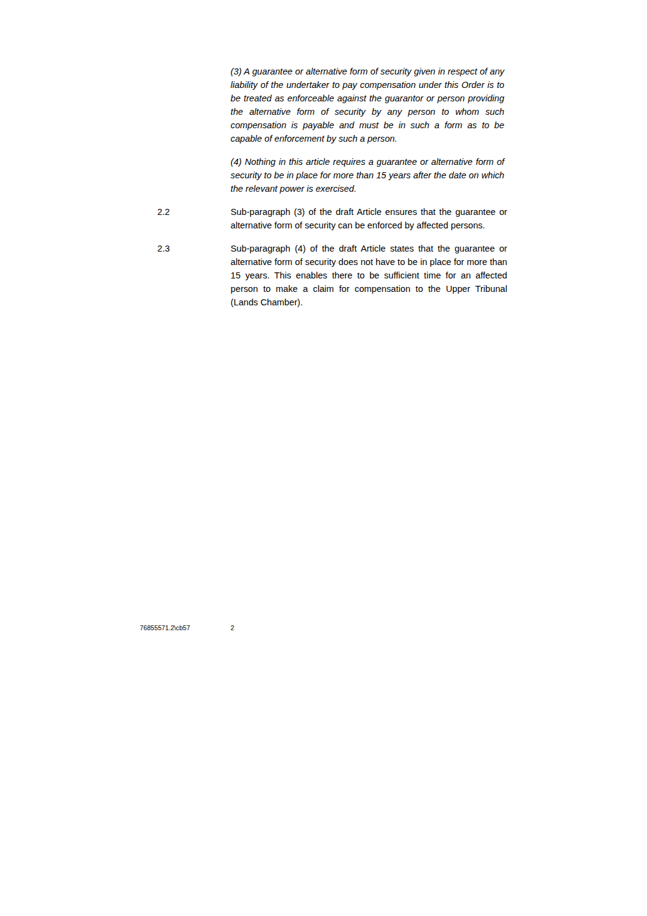(3) A guarantee or alternative form of security given in respect of any liability of the undertaker to pay compensation under this Order is to be treated as enforceable against the guarantor or person providing the alternative form of security by any person to whom such compensation is payable and must be in such a form as to be capable of enforcement by such a person.
(4) Nothing in this article requires a guarantee or alternative form of security to be in place for more than 15 years after the date on which the relevant power is exercised.
2.2
Sub-paragraph (3) of the draft Article ensures that the guarantee or alternative form of security can be enforced by affected persons.
2.3
Sub-paragraph (4) of the draft Article states that the guarantee or alternative form of security does not have to be in place for more than 15 years. This enables there to be sufficient time for an affected person to make a claim for compensation to the Upper Tribunal (Lands Chamber).
76855571.2\cb57
2